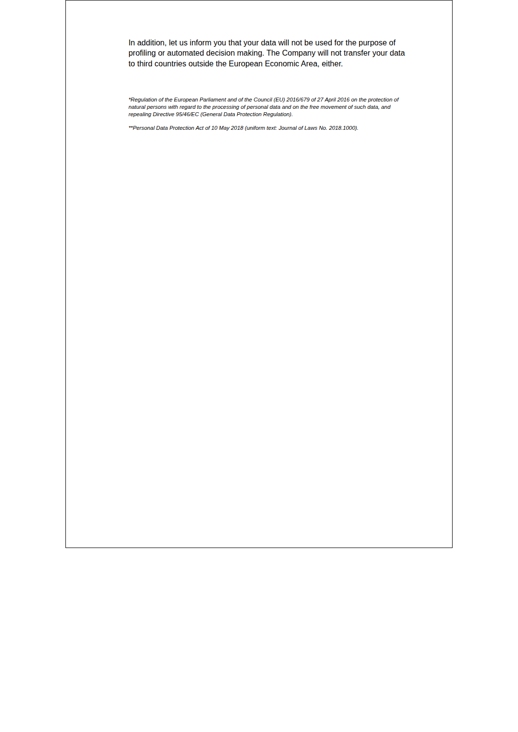In addition, let us inform you that your data will not be used for the purpose of profiling or automated decision making. The Company will not transfer your data to third countries outside the European Economic Area, either.
*Regulation of the European Parliament and of the Council (EU) 2016/679 of 27 April 2016 on the protection of natural persons with regard to the processing of personal data and on the free movement of such data, and repealing Directive 95/46/EC (General Data Protection Regulation).
**Personal Data Protection Act of 10 May 2018 (uniform text: Journal of Laws No. 2018.1000).